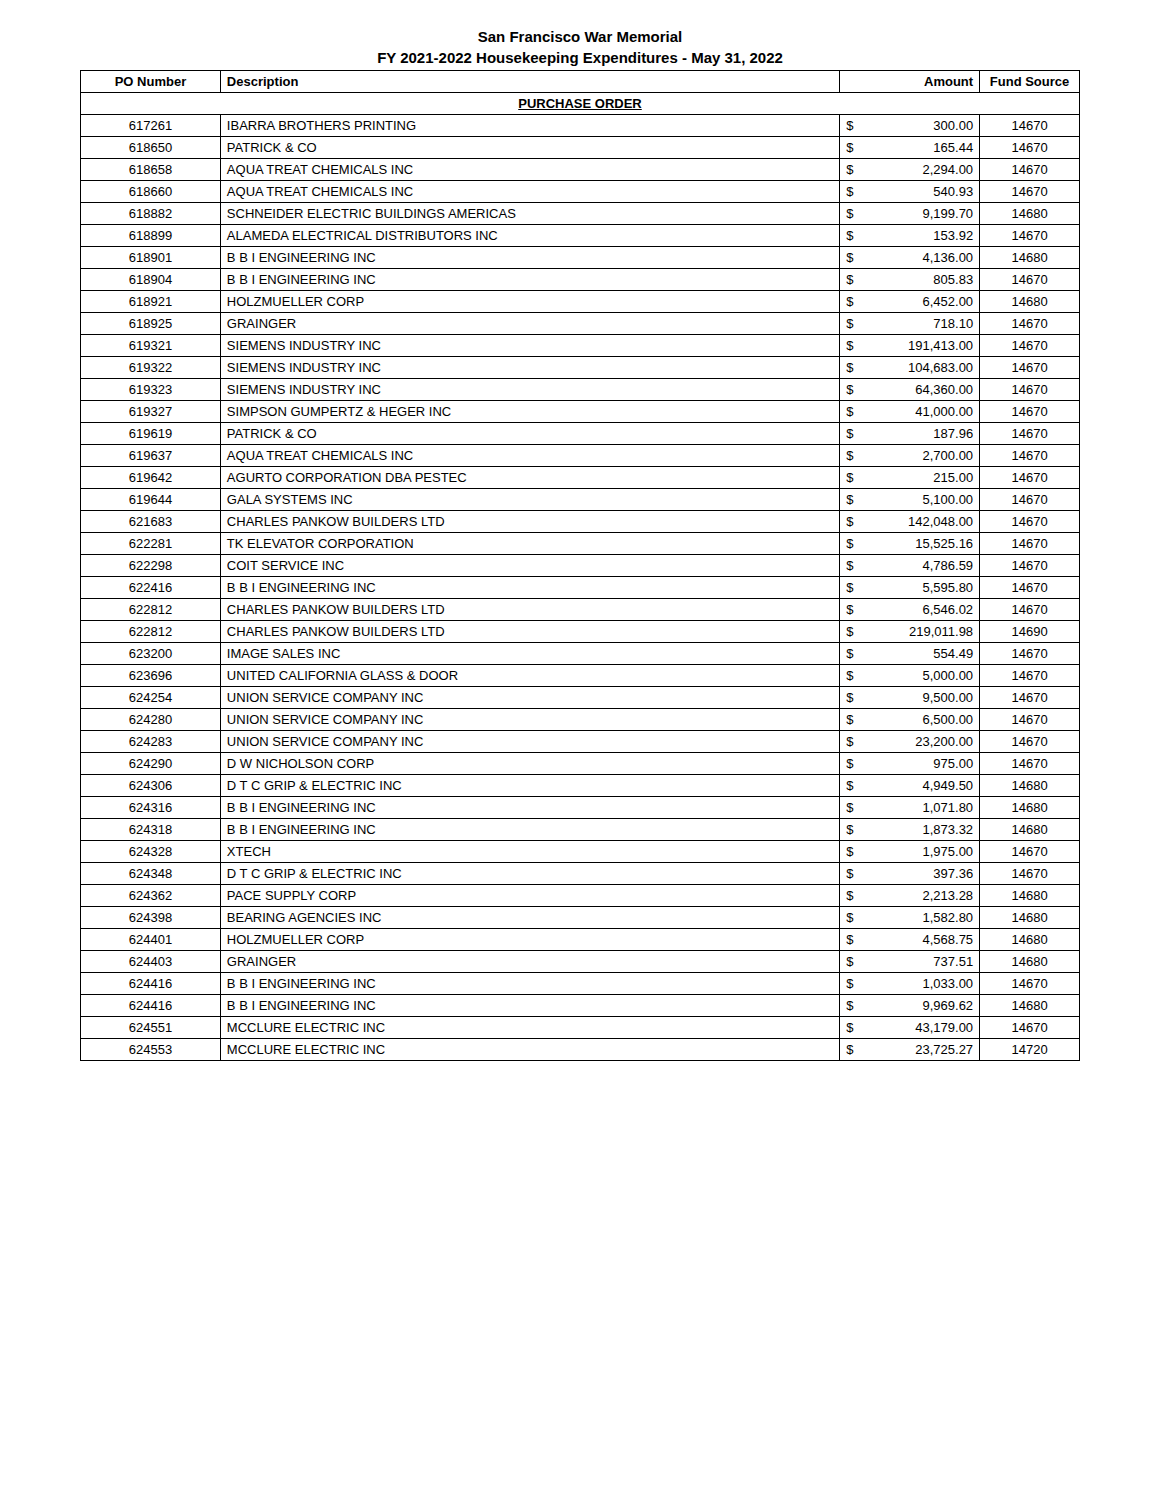San Francisco War Memorial FY 2021-2022 Housekeeping Expenditures - May 31, 2022
| PO Number | Description | Amount | Fund Source |
| --- | --- | --- | --- |
| PURCHASE ORDER |
| 617261 | IBARRA BROTHERS PRINTING | $ 300.00 | 14670 |
| 618650 | PATRICK & CO | $ 165.44 | 14670 |
| 618658 | AQUA TREAT CHEMICALS INC | $ 2,294.00 | 14670 |
| 618660 | AQUA TREAT CHEMICALS INC | $ 540.93 | 14670 |
| 618882 | SCHNEIDER ELECTRIC BUILDINGS AMERICAS | $ 9,199.70 | 14680 |
| 618899 | ALAMEDA ELECTRICAL DISTRIBUTORS INC | $ 153.92 | 14670 |
| 618901 | B B I ENGINEERING INC | $ 4,136.00 | 14680 |
| 618904 | B B I ENGINEERING INC | $ 805.83 | 14670 |
| 618921 | HOLZMUELLER CORP | $ 6,452.00 | 14680 |
| 618925 | GRAINGER | $ 718.10 | 14670 |
| 619321 | SIEMENS INDUSTRY INC | $ 191,413.00 | 14670 |
| 619322 | SIEMENS INDUSTRY INC | $ 104,683.00 | 14670 |
| 619323 | SIEMENS INDUSTRY INC | $ 64,360.00 | 14670 |
| 619327 | SIMPSON GUMPERTZ & HEGER INC | $ 41,000.00 | 14670 |
| 619619 | PATRICK & CO | $ 187.96 | 14670 |
| 619637 | AQUA TREAT CHEMICALS INC | $ 2,700.00 | 14670 |
| 619642 | AGURTO CORPORATION DBA PESTEC | $ 215.00 | 14670 |
| 619644 | GALA SYSTEMS INC | $ 5,100.00 | 14670 |
| 621683 | CHARLES PANKOW BUILDERS LTD | $ 142,048.00 | 14670 |
| 622281 | TK ELEVATOR CORPORATION | $ 15,525.16 | 14670 |
| 622298 | COIT SERVICE INC | $ 4,786.59 | 14670 |
| 622416 | B B I ENGINEERING INC | $ 5,595.80 | 14670 |
| 622812 | CHARLES PANKOW BUILDERS LTD | $ 6,546.02 | 14670 |
| 622812 | CHARLES PANKOW BUILDERS LTD | $ 219,011.98 | 14690 |
| 623200 | IMAGE SALES INC | $ 554.49 | 14670 |
| 623696 | UNITED CALIFORNIA GLASS & DOOR | $ 5,000.00 | 14670 |
| 624254 | UNION SERVICE COMPANY INC | $ 9,500.00 | 14670 |
| 624280 | UNION SERVICE COMPANY INC | $ 6,500.00 | 14670 |
| 624283 | UNION SERVICE COMPANY INC | $ 23,200.00 | 14670 |
| 624290 | D W NICHOLSON CORP | $ 975.00 | 14670 |
| 624306 | D T C GRIP & ELECTRIC INC | $ 4,949.50 | 14680 |
| 624316 | B B I ENGINEERING INC | $ 1,071.80 | 14680 |
| 624318 | B B I ENGINEERING INC | $ 1,873.32 | 14680 |
| 624328 | XTECH | $ 1,975.00 | 14670 |
| 624348 | D T C GRIP & ELECTRIC INC | $ 397.36 | 14670 |
| 624362 | PACE SUPPLY CORP | $ 2,213.28 | 14680 |
| 624398 | BEARING AGENCIES INC | $ 1,582.80 | 14680 |
| 624401 | HOLZMUELLER CORP | $ 4,568.75 | 14680 |
| 624403 | GRAINGER | $ 737.51 | 14680 |
| 624416 | B B I ENGINEERING INC | $ 1,033.00 | 14670 |
| 624416 | B B I ENGINEERING INC | $ 9,969.62 | 14680 |
| 624551 | MCCLURE ELECTRIC INC | $ 43,179.00 | 14670 |
| 624553 | MCCLURE ELECTRIC INC | $ 23,725.27 | 14720 |